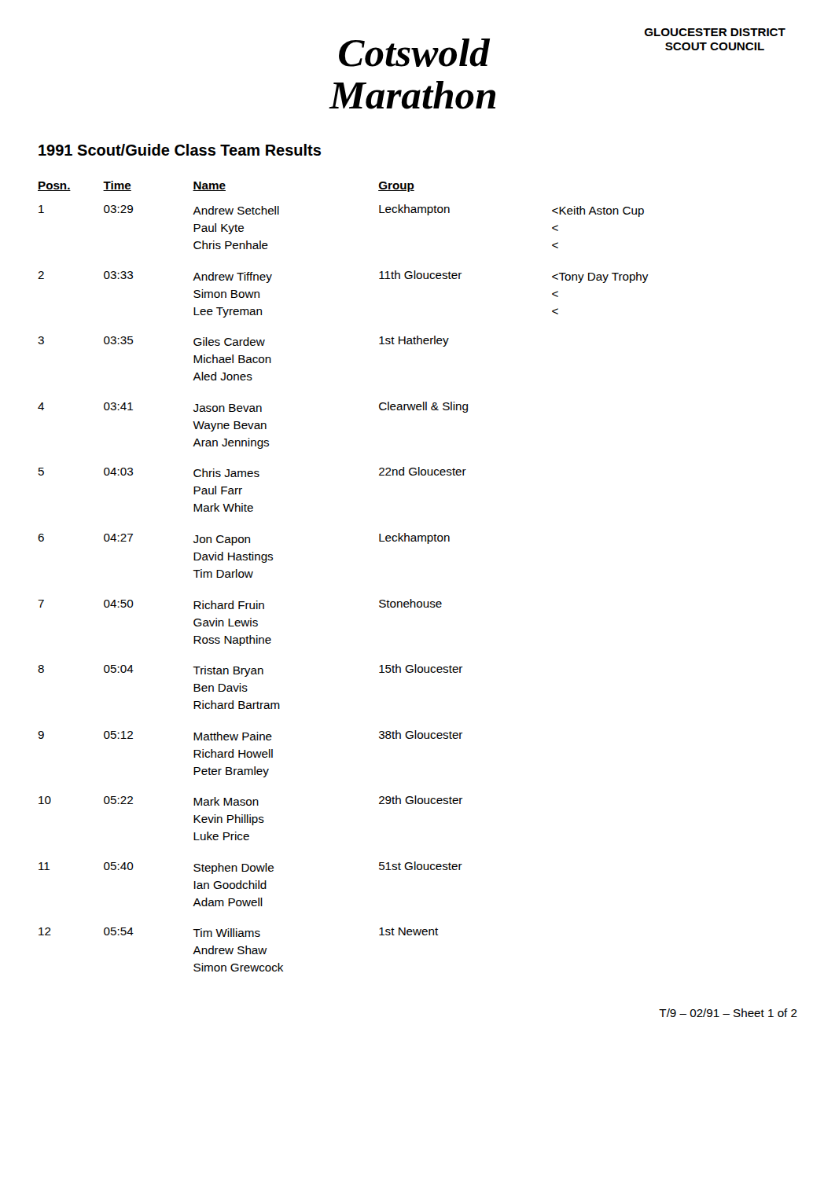Cotswold
Marathon
GLOUCESTER DISTRICT
SCOUT COUNCIL
1991 Scout/Guide Class Team Results
| Posn. | Time | Name | Group | |
| --- | --- | --- | --- | --- |
| 1 | 03:29 | Andrew Setchell Paul Kyte Chris Penhale | Leckhampton | <Keith Aston Cup < < |
| 2 | 03:33 | Andrew Tiffney Simon Bown Lee Tyreman | 11th Gloucester | <Tony Day Trophy < < |
| 3 | 03:35 | Giles Cardew Michael Bacon Aled Jones | 1st Hatherley | |
| 4 | 03:41 | Jason Bevan Wayne Bevan Aran Jennings | Clearwell & Sling | |
| 5 | 04:03 | Chris James Paul Farr Mark White | 22nd Gloucester | |
| 6 | 04:27 | Jon Capon David Hastings Tim Darlow | Leckhampton | |
| 7 | 04:50 | Richard Fruin Gavin Lewis Ross Napthine | Stonehouse | |
| 8 | 05:04 | Tristan Bryan Ben Davis Richard Bartram | 15th Gloucester | |
| 9 | 05:12 | Matthew Paine Richard Howell Peter Bramley | 38th Gloucester | |
| 10 | 05:22 | Mark Mason Kevin Phillips Luke Price | 29th Gloucester | |
| 11 | 05:40 | Stephen Dowle Ian Goodchild Adam Powell | 51st Gloucester | |
| 12 | 05:54 | Tim Williams Andrew Shaw Simon Grewcock | 1st Newent | |
T/9 – 02/91 – Sheet 1 of 2